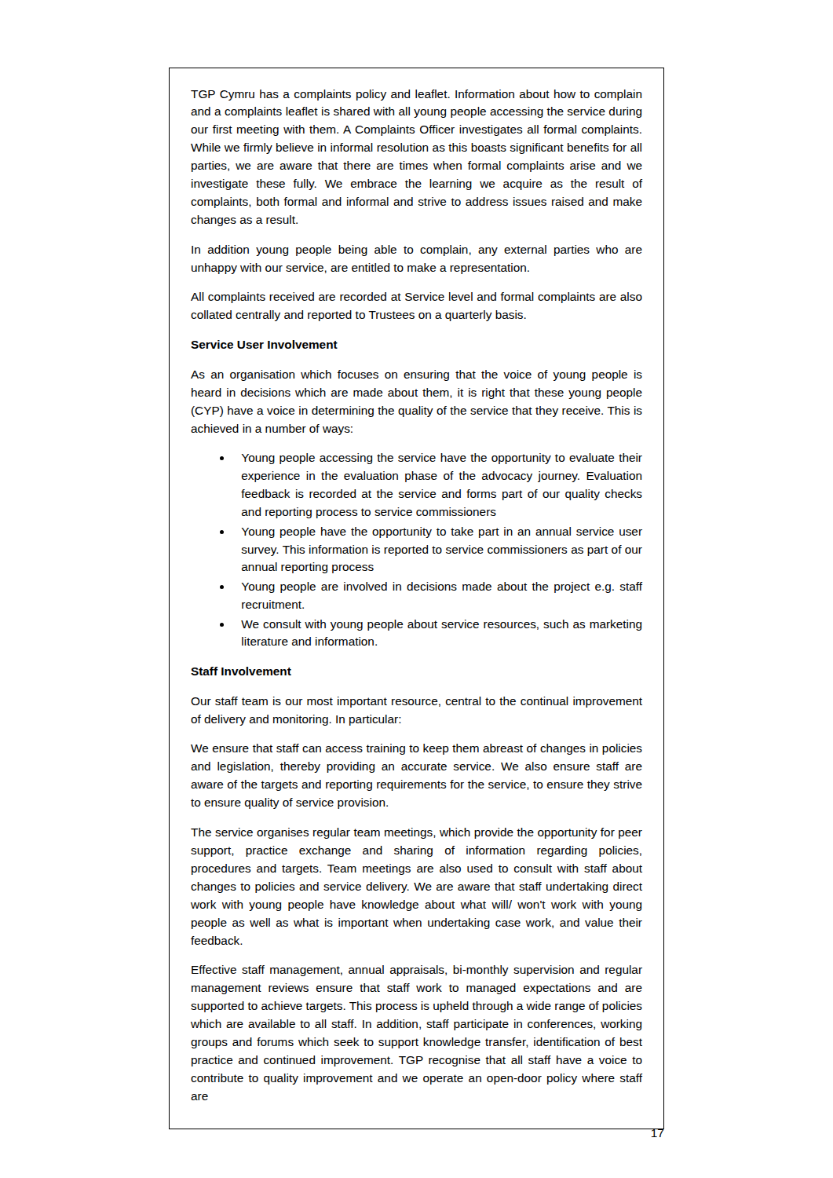TGP Cymru has a complaints policy and leaflet. Information about how to complain and a complaints leaflet is shared with all young people accessing the service during our first meeting with them. A Complaints Officer investigates all formal complaints. While we firmly believe in informal resolution as this boasts significant benefits for all parties, we are aware that there are times when formal complaints arise and we investigate these fully. We embrace the learning we acquire as the result of complaints, both formal and informal and strive to address issues raised and make changes as a result.
In addition young people being able to complain, any external parties who are unhappy with our service, are entitled to make a representation.
All complaints received are recorded at Service level and formal complaints are also collated centrally and reported to Trustees on a quarterly basis.
Service User Involvement
As an organisation which focuses on ensuring that the voice of young people is heard in decisions which are made about them, it is right that these young people (CYP) have a voice in determining the quality of the service that they receive. This is achieved in a number of ways:
Young people accessing the service have the opportunity to evaluate their experience in the evaluation phase of the advocacy journey. Evaluation feedback is recorded at the service and forms part of our quality checks and reporting process to service commissioners
Young people have the opportunity to take part in an annual service user survey. This information is reported to service commissioners as part of our annual reporting process
Young people are involved in decisions made about the project e.g. staff recruitment.
We consult with young people about service resources, such as marketing literature and information.
Staff Involvement
Our staff team is our most important resource, central to the continual improvement of delivery and monitoring. In particular:
We ensure that staff can access training to keep them abreast of changes in policies and legislation, thereby providing an accurate service. We also ensure staff are aware of the targets and reporting requirements for the service, to ensure they strive to ensure quality of service provision.
The service organises regular team meetings, which provide the opportunity for peer support, practice exchange and sharing of information regarding policies, procedures and targets. Team meetings are also used to consult with staff about changes to policies and service delivery. We are aware that staff undertaking direct work with young people have knowledge about what will/ won't work with young people as well as what is important when undertaking case work, and value their feedback.
Effective staff management, annual appraisals, bi-monthly supervision and regular management reviews ensure that staff work to managed expectations and are supported to achieve targets. This process is upheld through a wide range of policies which are available to all staff. In addition, staff participate in conferences, working groups and forums which seek to support knowledge transfer, identification of best practice and continued improvement. TGP recognise that all staff have a voice to contribute to quality improvement and we operate an open-door policy where staff are
17